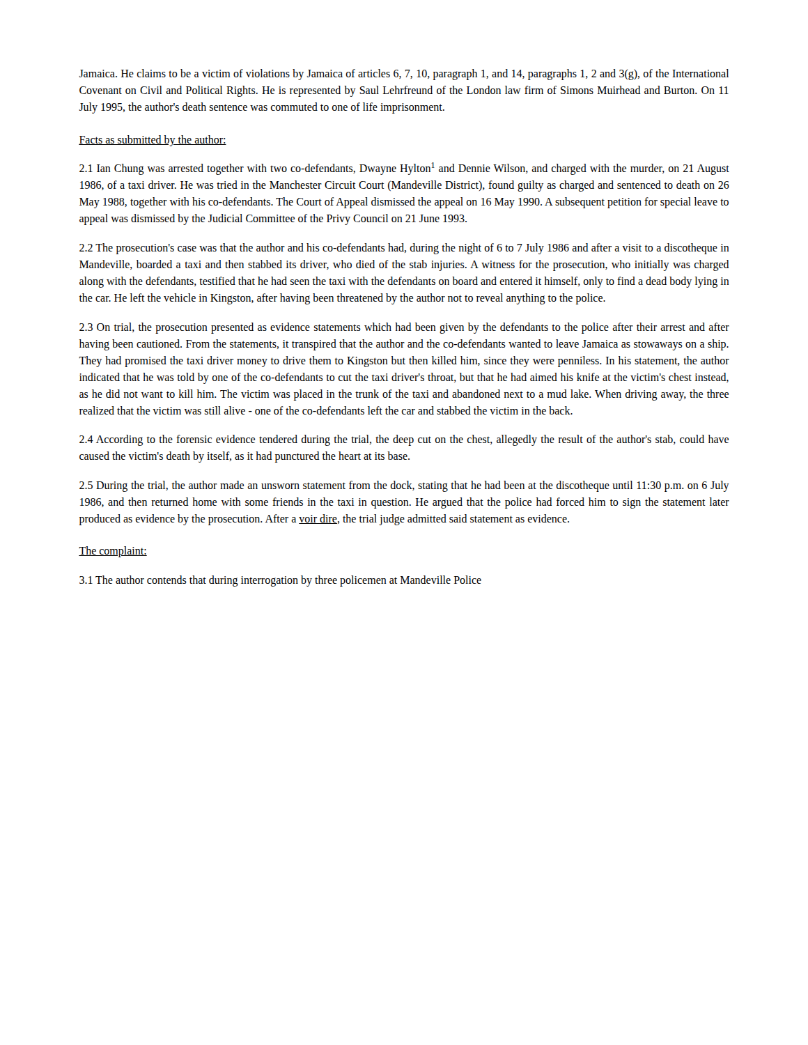Jamaica. He claims to be a victim of violations by Jamaica of articles 6, 7, 10, paragraph 1, and 14, paragraphs 1, 2 and 3(g), of the International Covenant on Civil and Political Rights. He is represented by Saul Lehrfreund of the London law firm of Simons Muirhead and Burton. On 11 July 1995, the author's death sentence was commuted to one of life imprisonment.
Facts as submitted by the author:
2.1 Ian Chung was arrested together with two co-defendants, Dwayne Hylton1 and Dennie Wilson, and charged with the murder, on 21 August 1986, of a taxi driver. He was tried in the Manchester Circuit Court (Mandeville District), found guilty as charged and sentenced to death on 26 May 1988, together with his co-defendants. The Court of Appeal dismissed the appeal on 16 May 1990. A subsequent petition for special leave to appeal was dismissed by the Judicial Committee of the Privy Council on 21 June 1993.
2.2 The prosecution's case was that the author and his co-defendants had, during the night of 6 to 7 July 1986 and after a visit to a discotheque in Mandeville, boarded a taxi and then stabbed its driver, who died of the stab injuries. A witness for the prosecution, who initially was charged along with the defendants, testified that he had seen the taxi with the defendants on board and entered it himself, only to find a dead body lying in the car. He left the vehicle in Kingston, after having been threatened by the author not to reveal anything to the police.
2.3 On trial, the prosecution presented as evidence statements which had been given by the defendants to the police after their arrest and after having been cautioned. From the statements, it transpired that the author and the co-defendants wanted to leave Jamaica as stowaways on a ship. They had promised the taxi driver money to drive them to Kingston but then killed him, since they were penniless. In his statement, the author indicated that he was told by one of the co-defendants to cut the taxi driver's throat, but that he had aimed his knife at the victim's chest instead, as he did not want to kill him. The victim was placed in the trunk of the taxi and abandoned next to a mud lake. When driving away, the three realized that the victim was still alive - one of the co-defendants left the car and stabbed the victim in the back.
2.4 According to the forensic evidence tendered during the trial, the deep cut on the chest, allegedly the result of the author's stab, could have caused the victim's death by itself, as it had punctured the heart at its base.
2.5 During the trial, the author made an unsworn statement from the dock, stating that he had been at the discotheque until 11:30 p.m. on 6 July 1986, and then returned home with some friends in the taxi in question. He argued that the police had forced him to sign the statement later produced as evidence by the prosecution. After a voir dire, the trial judge admitted said statement as evidence.
The complaint:
3.1 The author contends that during interrogation by three policemen at Mandeville Police